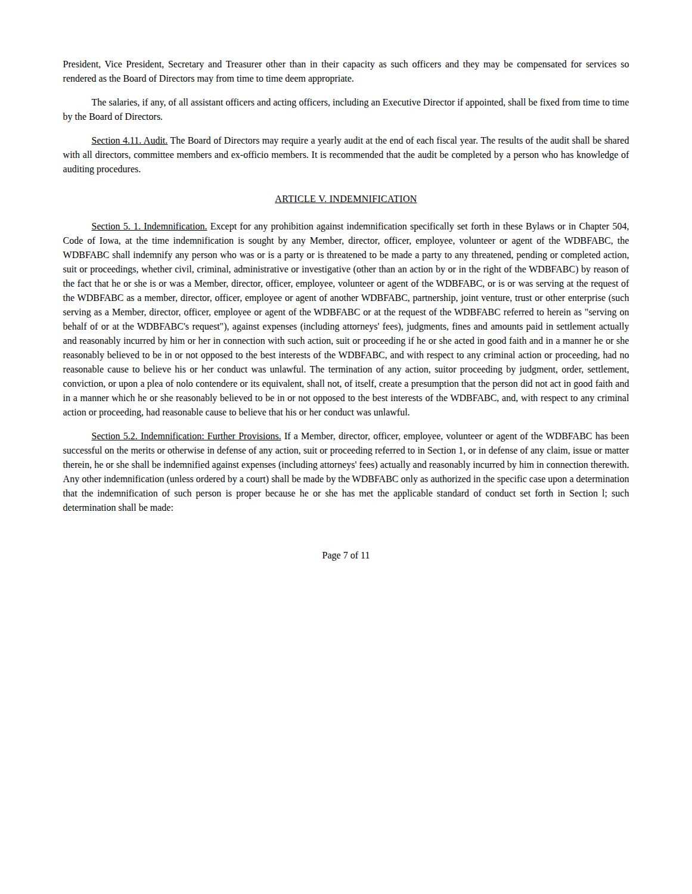President, Vice President, Secretary and Treasurer other than in their capacity as such officers and they may be compensated for services so rendered as the Board of Directors may from time to time deem appropriate.
The salaries, if any, of all assistant officers and acting officers, including an Executive Director if appointed, shall be fixed from time to time by the Board of Directors.
Section 4.11. Audit. The Board of Directors may require a yearly audit at the end of each fiscal year. The results of the audit shall be shared with all directors, committee members and ex-officio members. It is recommended that the audit be completed by a person who has knowledge of auditing procedures.
ARTICLE V. INDEMNIFICATION
Section 5. 1. Indemnification. Except for any prohibition against indemnification specifically set forth in these Bylaws or in Chapter 504, Code of Iowa, at the time indemnification is sought by any Member, director, officer, employee, volunteer or agent of the WDBFABC, the WDBFABC shall indemnify any person who was or is a party or is threatened to be made a party to any threatened, pending or completed action, suit or proceedings, whether civil, criminal, administrative or investigative (other than an action by or in the right of the WDBFABC) by reason of the fact that he or she is or was a Member, director, officer, employee, volunteer or agent of the WDBFABC, or is or was serving at the request of the WDBFABC as a member, director, officer, employee or agent of another WDBFABC, partnership, joint venture, trust or other enterprise (such serving as a Member, director, officer, employee or agent of the WDBFABC or at the request of the WDBFABC referred to herein as "serving on behalf of or at the WDBFABC's request"), against expenses (including attorneys' fees), judgments, fines and amounts paid in settlement actually and reasonably incurred by him or her in connection with such action, suit or proceeding if he or she acted in good faith and in a manner he or she reasonably believed to be in or not opposed to the best interests of the WDBFABC, and with respect to any criminal action or proceeding, had no reasonable cause to believe his or her conduct was unlawful. The termination of any action, suitor proceeding by judgment, order, settlement, conviction, or upon a plea of nolo contendere or its equivalent, shall not, of itself, create a presumption that the person did not act in good faith and in a manner which he or she reasonably believed to be in or not opposed to the best interests of the WDBFABC, and, with respect to any criminal action or proceeding, had reasonable cause to believe that his or her conduct was unlawful.
Section 5.2. Indemnification: Further Provisions. If a Member, director, officer, employee, volunteer or agent of the WDBFABC has been successful on the merits or otherwise in defense of any action, suit or proceeding referred to in Section 1, or in defense of any claim, issue or matter therein, he or she shall be indemnified against expenses (including attorneys' fees) actually and reasonably incurred by him in connection therewith. Any other indemnification (unless ordered by a court) shall be made by the WDBFABC only as authorized in the specific case upon a determination that the indemnification of such person is proper because he or she has met the applicable standard of conduct set forth in Section l; such determination shall be made:
Page 7 of 11